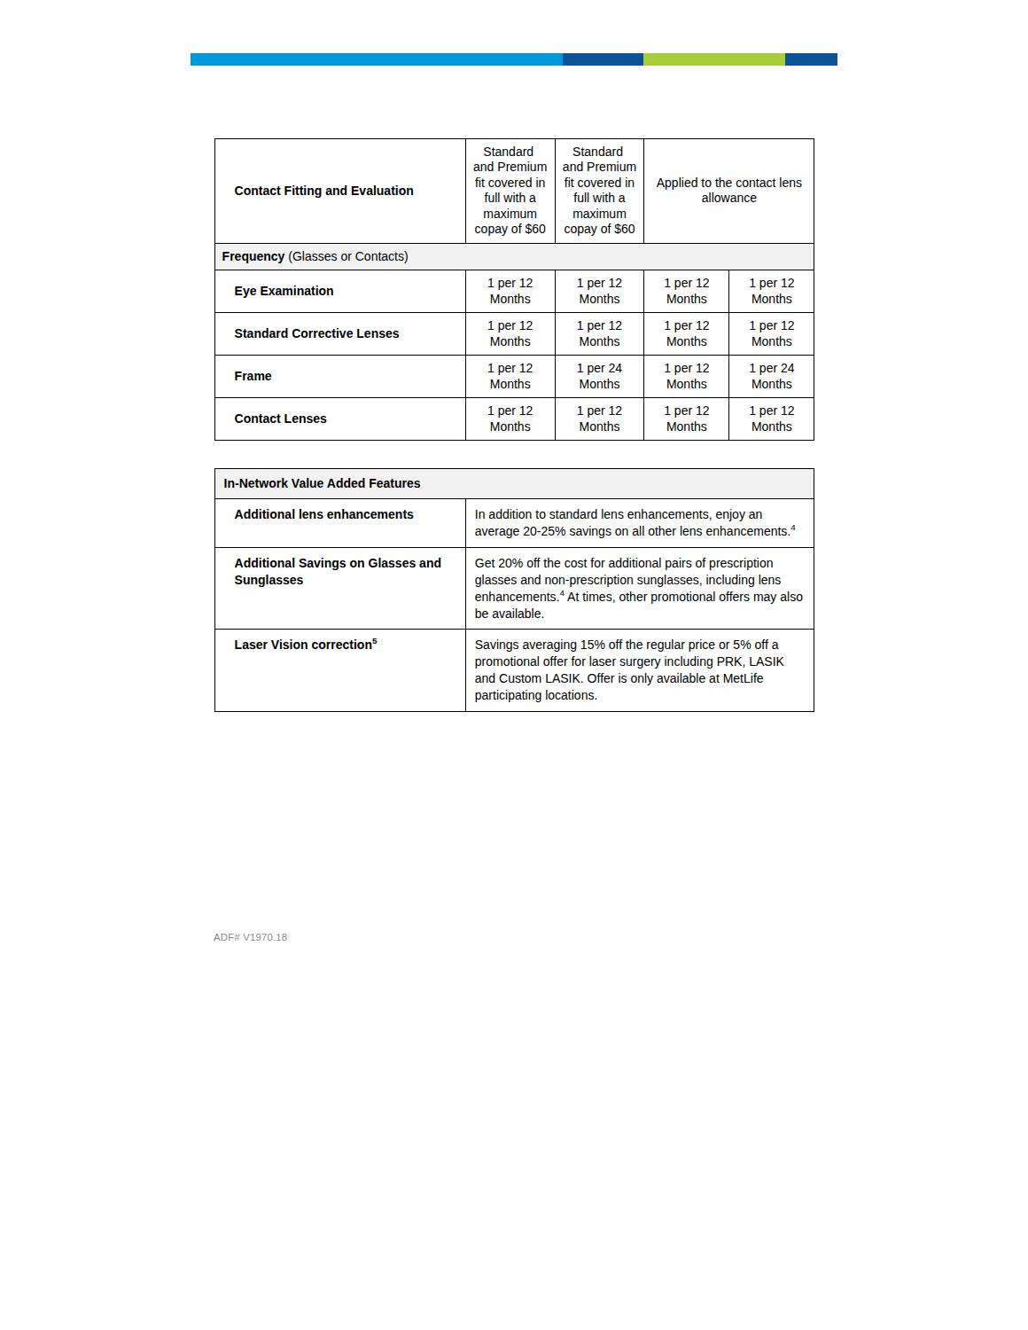| Contact Fitting and Evaluation | Standard and Premium fit covered in full with a maximum copay of $60 | Standard and Premium fit covered in full with a maximum copay of $60 | Applied to the contact lens allowance |
| Frequency (Glasses or Contacts) |
| Eye Examination | 1 per 12 Months | 1 per 12 Months | 1 per 12 Months | 1 per 12 Months |
| Standard Corrective Lenses | 1 per 12 Months | 1 per 12 Months | 1 per 12 Months | 1 per 12 Months |
| Frame | 1 per 12 Months | 1 per 24 Months | 1 per 12 Months | 1 per 24 Months |
| Contact Lenses | 1 per 12 Months | 1 per 12 Months | 1 per 12 Months | 1 per 12 Months |
| In-Network Value Added Features |
| Additional lens enhancements | In addition to standard lens enhancements, enjoy an average 20-25% savings on all other lens enhancements. 4 |
| Additional Savings on Glasses and Sunglasses | Get 20% off the cost for additional pairs of prescription glasses and non-prescription sunglasses, including lens enhancements. 4 At times, other promotional offers may also be available. |
| Laser Vision correction 5 | Savings averaging 15% off the regular price or 5% off a promotional offer for laser surgery including PRK, LASIK and Custom LASIK. Offer is only available at MetLife participating locations. |
ADF# V1970.18